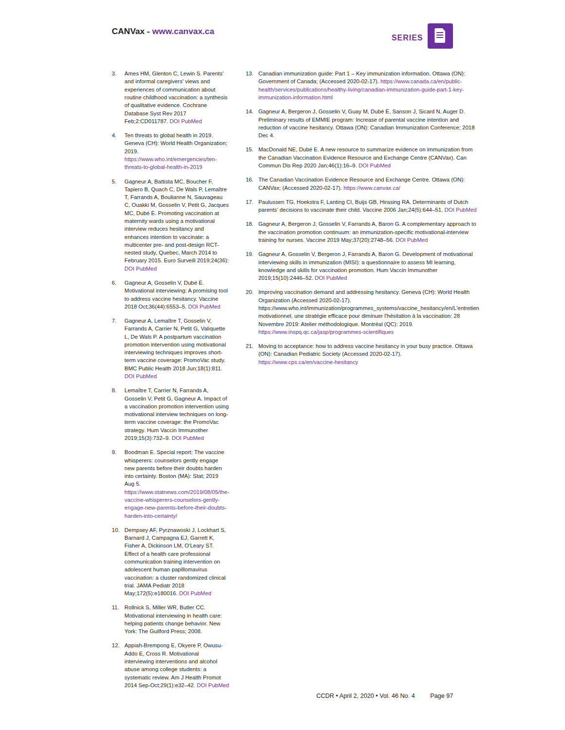CANVax - www.canvax.ca
SERIES
3. Ames HM, Glenton C, Lewin S. Parents' and informal caregivers' views and experiences of communication about routine childhood vaccination: a synthesis of qualitative evidence. Cochrane Database Syst Rev 2017 Feb;2:CD011787. DOI PubMed
4. Ten threats to global health in 2019. Geneva (CH): World Health Organization; 2019. https://www.who.int/emergencies/ten-threats-to-global-health-in-2019
5. Gagneur A, Battista MC, Boucher F, Tapiero B, Quach C, De Wals P, Lemaître T, Farrands A, Boulianne N, Sauvageau C, Ouakki M, Gosselin V, Petit G, Jacques MC, Dubé È. Promoting vaccination at maternity wards using a motivational interview reduces hesitancy and enhances intention to vaccinate: a multicenter pre- and post-design RCT-nested study, Quebec, March 2014 to February 2015. Euro Surveill 2019;24(36): DOI PubMed
6. Gagneur A, Gosselin V, Dubé È. Motivational interviewing: A promising tool to address vaccine hesitancy. Vaccine 2018 Oct;36(44):6553–5. DOI PubMed
7. Gagneur A, Lemaître T, Gosselin V, Farrands A, Carrier N, Petit G, Valiquette L, De Wals P. A postpartum vaccination promotion intervention using motivational interviewing techniques improves short-term vaccine coverage: PromoVac study. BMC Public Health 2018 Jun;18(1):811. DOI PubMed
8. Lemaître T, Carrier N, Farrands A, Gosselin V, Petit G, Gagneur A. Impact of a vaccination promotion intervention using motivational interview techniques on long-term vaccine coverage: the PromoVac strategy. Hum Vaccin Immunother 2019;15(3):732–9. DOI PubMed
9. Boodman E. Special report: The vaccine whisperers: counselors gently engage new parents before their doubts harden into certainty. Boston (MA): Stat; 2019 Aug 5. https://www.statnews.com/2019/08/05/the-vaccine-whisperers-counselors-gently-engage-new-parents-before-their-doubts-harden-into-certainty/
10. Dempsey AF, Pyrznawoski J, Lockhart S, Barnard J, Campagna EJ, Garrett K, Fisher A, Dickinson LM, O'Leary ST. Effect of a health care professional communication training intervention on adolescent human papillomavirus vaccination: a cluster randomized clinical trial. JAMA Pediatr 2018 May;172(5):e180016. DOI PubMed
11. Rollnick S, Miller WR, Butler CC. Motivational interviewing in health care: helping patients change behavior. New York: The Guilford Press; 2008.
12. Appiah-Brempong E, Okyere P, Owusu-Addo E, Cross R. Motivational interviewing interventions and alcohol abuse among college students: a systematic review. Am J Health Promot 2014 Sep-Oct;29(1):e32–42. DOI PubMed
13. Canadian immunization guide: Part 1 – Key immunization information. Ottawa (ON): Government of Canada; (Accessed 2020-02-17). https://www.canada.ca/en/public-health/services/publications/healthy-living/canadian-immunization-guide-part-1-key-immunization-information.html
14. Gagneur A, Bergeron J, Gosselin V, Guay M, Dubé È, Sanson J, Sicard N, Auger D. Preliminary results of EMMIE program: Increase of parental vaccine intention and reduction of vaccine hesitancy. Ottawa (ON): Canadian Immunization Conference; 2018 Dec 4.
15. MacDonald NE, Dubé E. A new resource to summarize evidence on immunization from the Canadian Vaccination Evidence Resource and Exchange Centre (CANVax). Can Commun Dis Rep 2020 Jan;46(1):16–9. DOI PubMed
16. The Canadian Vaccination Evidence Resource and Exchange Centre. Ottawa (ON): CANVax; (Accessed 2020-02-17). https://www.canvax.ca/
17. Paulussen TG, Hoekstra F, Lanting CI, Buijs GB, Hirasing RA. Determinants of Dutch parents' decisions to vaccinate their child. Vaccine 2006 Jan;24(5):644–51. DOI PubMed
18. Gagneur A, Bergeron J, Gosselin V, Farrands A, Baron G. A complementary approach to the vaccination promotion continuum: an immunization-specific motivational-interview training for nurses. Vaccine 2019 May;37(20):2748–56. DOI PubMed
19. Gagneur A, Gosselin V, Bergeron J, Farrands A, Baron G. Development of motivational interviewing skills in immunization (MISI): a questionnaire to assess MI learning, knowledge and skills for vaccination promotion. Hum Vaccin Immunother 2019;15(10):2446–52. DOI PubMed
20. Improving vaccination demand and addressing hesitancy. Geneva (CH): World Health Organization (Accessed 2020-02-17). https://www.who.int/immunization/programmes_systems/vaccine_hesitancy/en/L'entretien motivationnel, une stratégie efficace pour diminuer l'hésitation à la vaccination: 28 Novembre 2019: Atelier méthodologique. Montréal (QC): 2019. https://www.inspq.qc.ca/jasp/programmes-scientifiques
21. Moving to acceptance: how to address vaccine hesitancy in your busy practice. Ottawa (ON): Canadian Pediatric Society (Accessed 2020-02-17). https://www.cps.ca/en/vaccine-hesitancy
CCDR • April 2, 2020 • Vol. 46 No. 4 Page 97